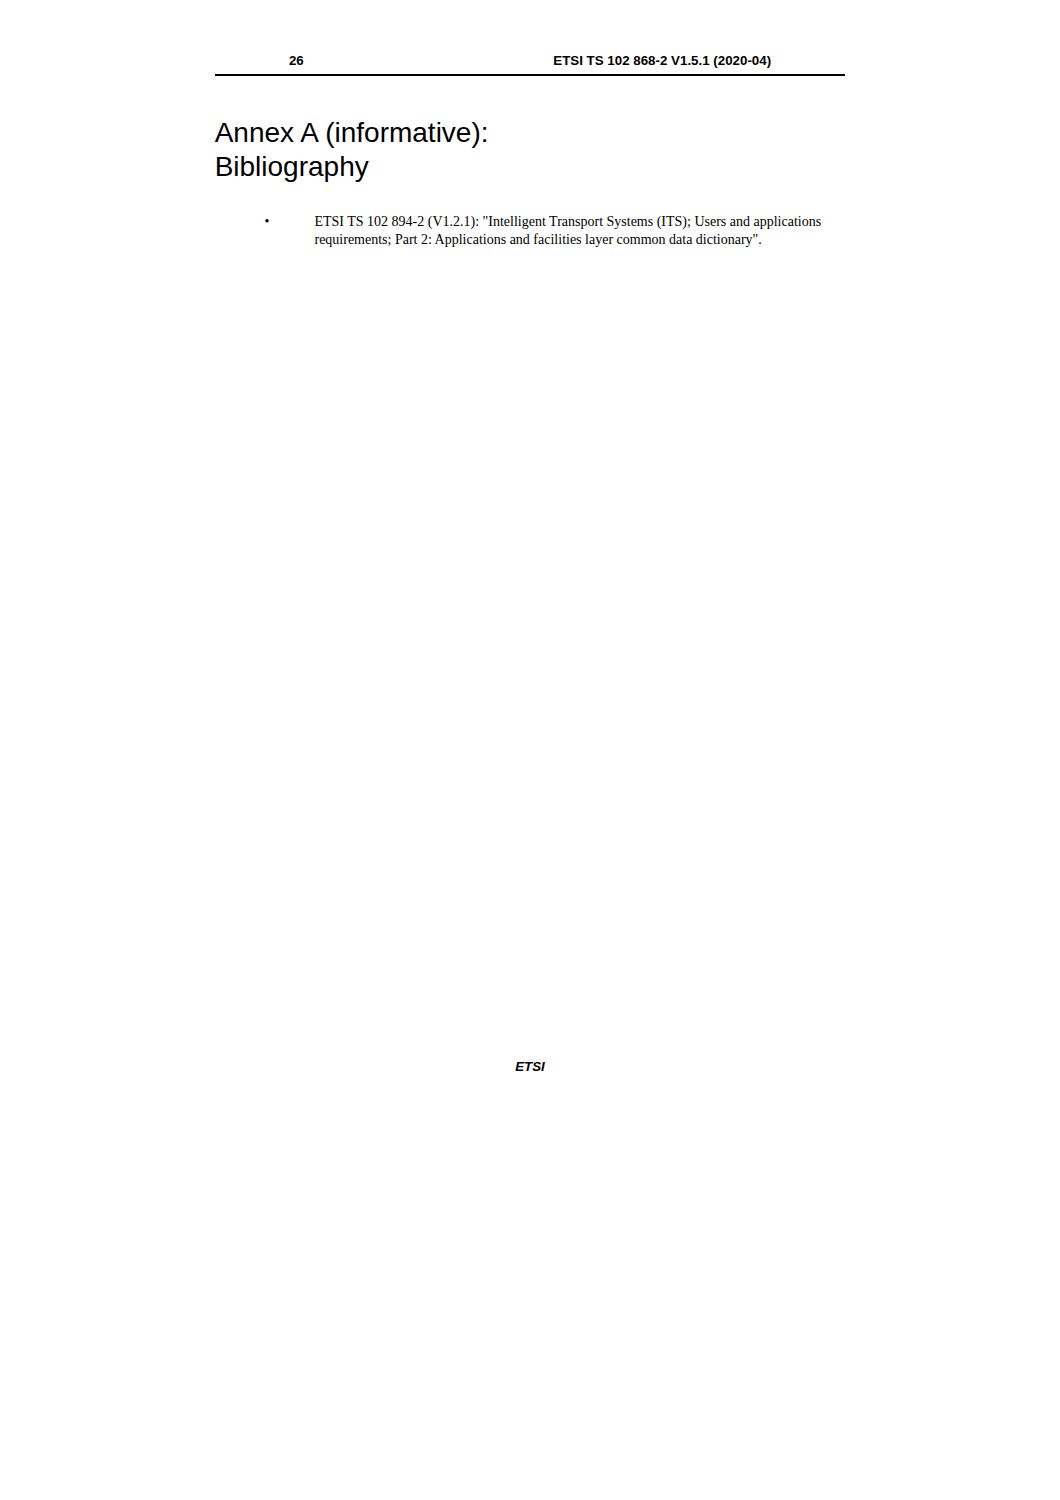26 ETSI TS 102 868-2 V1.5.1 (2020-04)
Annex A (informative):
Bibliography
ETSI TS 102 894-2 (V1.2.1): "Intelligent Transport Systems (ITS); Users and applications requirements; Part 2: Applications and facilities layer common data dictionary".
ETSI